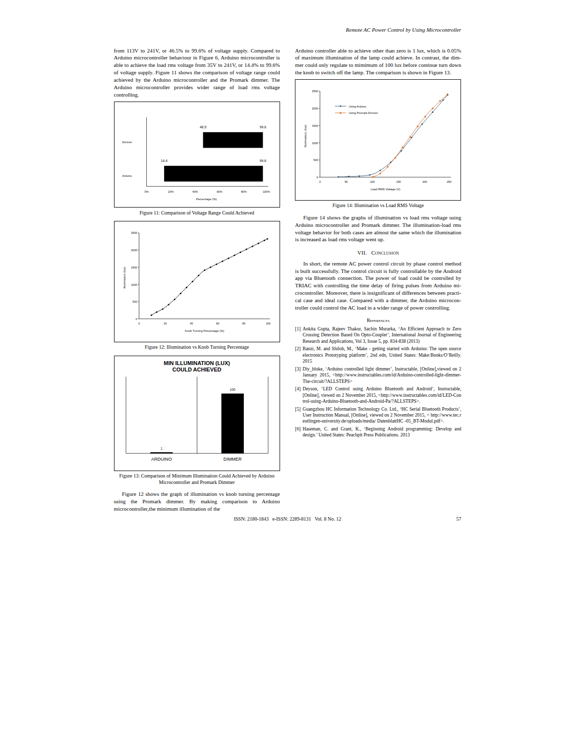Remote AC Power Control by Using Microcontroller
from 113V to 241V, or 46.5% to 99.6% of voltage supply. Compared to Arduino microcontroller behaviour in Figure 6, Arduino microcontroller is able to achieve the load rms voltage from 35V to 241V, or 14.4% to 99.6% of voltage supply. Figure 11 shows the comparison of voltage range could achieved by the Arduino microcontroller and the Promark dimmer. The Arduino microcontroller provides wider range of load rms voltage controlling.
Dimmer Arduino 46.5 99.6 14.4 99.6 0% 20% 40% 60% 80% 100% Percentage (%)
Figure 11: Comparison of Voltage Range Could Achieved
0 500 1000 1500 2000 2500 0 20 40 60 80 100 Knob Turning Percentage (%) Illumination (lux)
Figure 12: Illumination vs Knob Turning Percentage
MIN ILLUMINATION (LUX)
COULD ACHIEVED
1 100 ARDUINO DIMMER
Figure 13: Comparison of Minimum Illumination Could Achieved by Arduino Microcontroller and Promark Dimmer
Figure 12 shows the graph of illumination vs knob turning percentage using the Promark dimmer. By making comparison to Arduino microcontroller,the minimum illumination of the
Arduino controller able to achieve other than zero is 1 lux, which is 0.05% of maximum illumination of the lamp could achieve. In contrast, the dimmer could only regulate to mimimum of 100 lux before continue turn down the knob to switch off the lamp. The comparison is shown in Figure 13.
0 500 1000 1500 2000 2500 0 50 100 150 200 250 Using Arduino Using Promark Dimmer Load RMS Voltage (V) Illumination, (lux)
Figure 14: Illumination vs Load RMS Voltage
Figure 14 shows the graphs of illumination vs load rms voltage using Arduino microcontroller and Promark dimmer. The illumination-load rms voltage behavior for both cases are almost the same which the illumination is increased as load rms voltage went up.
VII. Conclusion
In short, the remote AC power control circuit by phase control method is built successfully. The control circuit is fully controllable by the Android app via Bluetooth connection. The power of load could be controlled by TRIAC with controlling the time delay of firing pulses from Arduino microcontroller. Moreover, there is insignificant of differences between practical case and ideal case. Compared with a dimmer, the Arduino microcontroller could control the AC load in a wider range of power controlling.
References
[1] Ankita Gupta, Rajeev Thakur, Sachin Murarka, ‘An Efficient Approach to Zero Crossing Detection Based On Opto-Coupler’, International Journal of Engineering Research and Applications, Vol 3, Issue 5, pp. 834-838 (2013)
[2] Banzi, M. and Shiloh, M., ‘Make - getting started with Arduino: The open source electronics Prototyping platform’, 2nd edn, United States: Make:Books/O’Reilly. 2015
[3] Diy_bloke, ‘Arduino controlled light dimmer’, Instructable, [Online],viewed on 2 January 2015, <http://www.instructables.com/id/Arduino-controlled-light-dimmer-The-circuit/?ALLSTEPS>
[4] Deyson, ‘LED Control using Arduino Bluetooth and Android’, Instructable, [Online], viewed on 2 November 2015, <http://www.instructables.com/id/LED-Control-using-Arduino-Bluetooth-and-Android-Pa/?ALLSTEPS>.
[5] Guangzhou HC Information Technology Co. Ltd., ‘HC Serial Bluetooth Products’, User Instruction Manual, [Online], viewed on 2 November 2015, < http://www.tec.reutlingen-university.de/uploads/media/ DatenblattHC -05_BT-Modul.pdf>.
[6] Haseman, C. and Grant, K., ‘Beginning Android programming: Develop and design.’ United States: Peachpit Press Publications. 2013
ISSN: 2180-1843 e-ISSN: 2289-8131 Vol. 8 No. 12
57